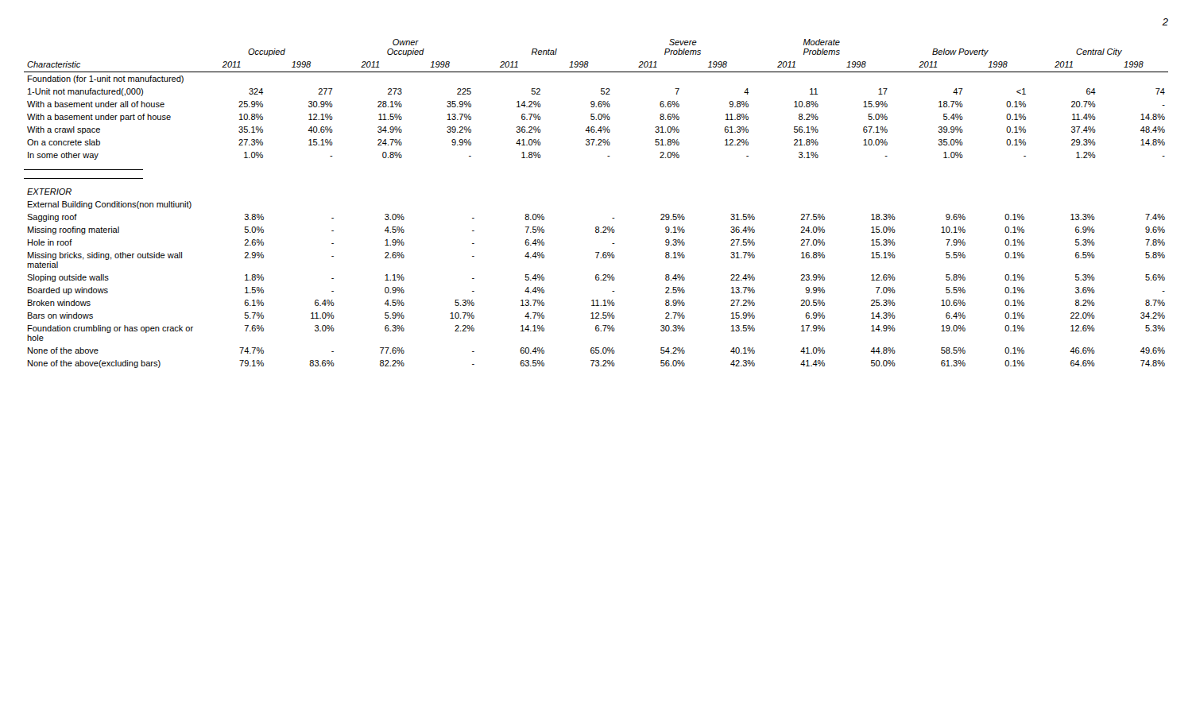2
| | Occupied | Owner Occupied | Rental | Severe Problems | Moderate Problems | Below Poverty | Central City |
| --- | --- | --- | --- | --- | --- | --- | --- |
| Characteristic | 2011 | 1998 | 2011 | 1998 | 2011 | 1998 | 2011 | 1998 | 2011 | 1998 | 2011 | 1998 | 2011 | 1998 |
| Foundation (for 1-unit not manufactured) | | | | | | | | | | | | | | |
| 1-Unit not manufactured(,000) | 324 | 277 | 273 | 225 | 52 | 52 | 7 | 4 | 11 | 17 | 47 | <1 | 64 | 74 |
| With a basement under all of house | 25.9% | 30.9% | 28.1% | 35.9% | 14.2% | 9.6% | 6.6% | 9.8% | 10.8% | 15.9% | 18.7% | 0.1% | 20.7% | - |
| With a basement under part of house | 10.8% | 12.1% | 11.5% | 13.7% | 6.7% | 5.0% | 8.6% | 11.8% | 8.2% | 5.0% | 5.4% | 0.1% | 11.4% | 14.8% |
| With a crawl space | 35.1% | 40.6% | 34.9% | 39.2% | 36.2% | 46.4% | 31.0% | 61.3% | 56.1% | 67.1% | 39.9% | 0.1% | 37.4% | 48.4% |
| On a concrete slab | 27.3% | 15.1% | 24.7% | 9.9% | 41.0% | 37.2% | 51.8% | 12.2% | 21.8% | 10.0% | 35.0% | 0.1% | 29.3% | 14.8% |
| In some other way | 1.0% | - | 0.8% | - | 1.8% | - | 2.0% | - | 3.1% | - | 1.0% | - | 1.2% | - |
| EXTERIOR | | | | | | | | | | | | | | |
| External Building Conditions(non multiunit) | | | | | | | | | | | | | | |
| Sagging roof | 3.8% | - | 3.0% | - | 8.0% | - | 29.5% | 31.5% | 27.5% | 18.3% | 9.6% | 0.1% | 13.3% | 7.4% |
| Missing roofing material | 5.0% | - | 4.5% | - | 7.5% | 8.2% | 9.1% | 36.4% | 24.0% | 15.0% | 10.1% | 0.1% | 6.9% | 9.6% |
| Hole in roof | 2.6% | - | 1.9% | - | 6.4% | - | 9.3% | 27.5% | 27.0% | 15.3% | 7.9% | 0.1% | 5.3% | 7.8% |
| Missing bricks, siding, other outside wall material | 2.9% | - | 2.6% | - | 4.4% | 7.6% | 8.1% | 31.7% | 16.8% | 15.1% | 5.5% | 0.1% | 6.5% | 5.8% |
| Sloping outside walls | 1.8% | - | 1.1% | - | 5.4% | 6.2% | 8.4% | 22.4% | 23.9% | 12.6% | 5.8% | 0.1% | 5.3% | 5.6% |
| Boarded up windows | 1.5% | - | 0.9% | - | 4.4% | - | 2.5% | 13.7% | 9.9% | 7.0% | 5.5% | 0.1% | 3.6% | - |
| Broken windows | 6.1% | 6.4% | 4.5% | 5.3% | 13.7% | 11.1% | 8.9% | 27.2% | 20.5% | 25.3% | 10.6% | 0.1% | 8.2% | 8.7% |
| Bars on windows | 5.7% | 11.0% | 5.9% | 10.7% | 4.7% | 12.5% | 2.7% | 15.9% | 6.9% | 14.3% | 6.4% | 0.1% | 22.0% | 34.2% |
| Foundation crumbling or has open crack or hole | 7.6% | 3.0% | 6.3% | 2.2% | 14.1% | 6.7% | 30.3% | 13.5% | 17.9% | 14.9% | 19.0% | 0.1% | 12.6% | 5.3% |
| None of the above | 74.7% | - | 77.6% | - | 60.4% | 65.0% | 54.2% | 40.1% | 41.0% | 44.8% | 58.5% | 0.1% | 46.6% | 49.6% |
| None of the above(excluding bars) | 79.1% | 83.6% | 82.2% | - | 63.5% | 73.2% | 56.0% | 42.3% | 41.4% | 50.0% | 61.3% | 0.1% | 64.6% | 74.8% |